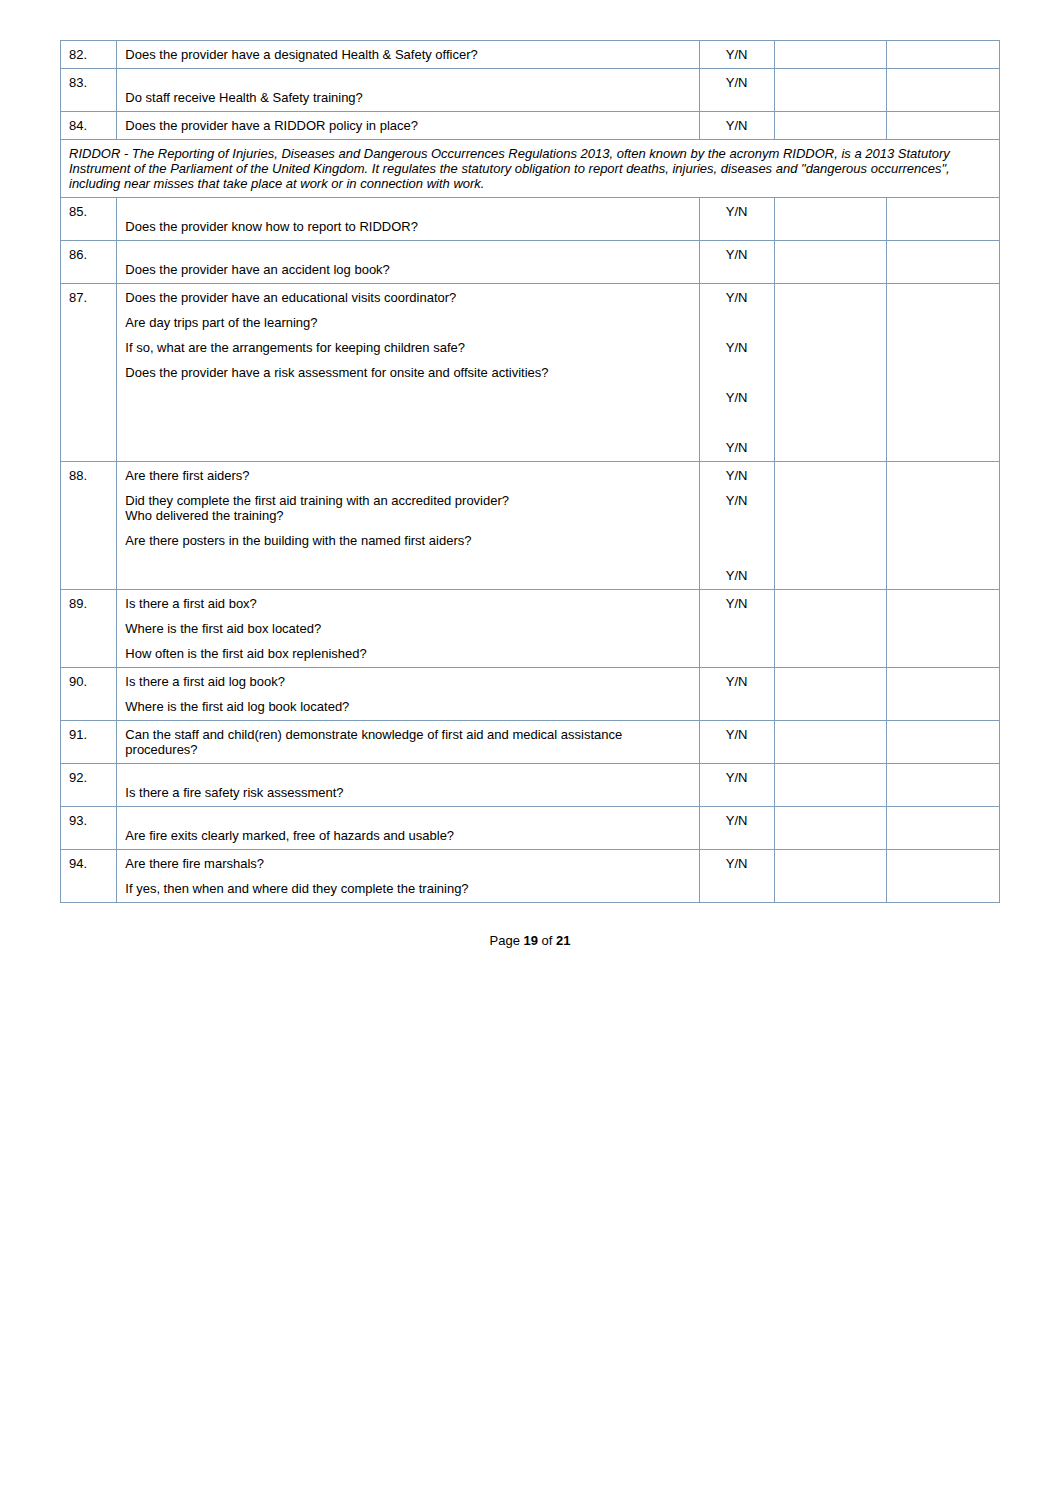| 82. | Does the provider have a designated Health & Safety officer? | Y/N | | |
| 83. | Do staff receive Health & Safety training? | Y/N | | |
| 84. | Does the provider have a RIDDOR policy in place? | Y/N | | |
| RIDDOR - The Reporting of Injuries, Diseases and Dangerous Occurrences Regulations 2013, often known by the acronym RIDDOR, is a 2013 Statutory Instrument of the Parliament of the United Kingdom. It regulates the statutory obligation to report deaths, injuries, diseases and "dangerous occurrences", including near misses that take place at work or in connection with work. |
| 85. | Does the provider know how to report to RIDDOR? | Y/N | | |
| 86. | Does the provider have an accident log book? | Y/N | | |
| 87. | Does the provider have an educational visits coordinator? Are day trips part of the learning? If so, what are the arrangements for keeping children safe? Does the provider have a risk assessment for onsite and offsite activities? | Y/N Y/N Y/N Y/N | | |
| 88. | Are there first aiders? Did they complete the first aid training with an accredited provider? Who delivered the training? Are there posters in the building with the named first aiders? | Y/N Y/N Y/N | | |
| 89. | Is there a first aid box? Where is the first aid box located? How often is the first aid box replenished? | Y/N | | |
| 90. | Is there a first aid log book? Where is the first aid log book located? | Y/N | | |
| 91. | Can the staff and child(ren) demonstrate knowledge of first aid and medical assistance procedures? | Y/N | | |
| 92. | Is there a fire safety risk assessment? | Y/N | | |
| 93. | Are fire exits clearly marked, free of hazards and usable? | Y/N | | |
| 94. | Are there fire marshals? If yes, then when and where did they complete the training? | Y/N | | |
Page 19 of 21